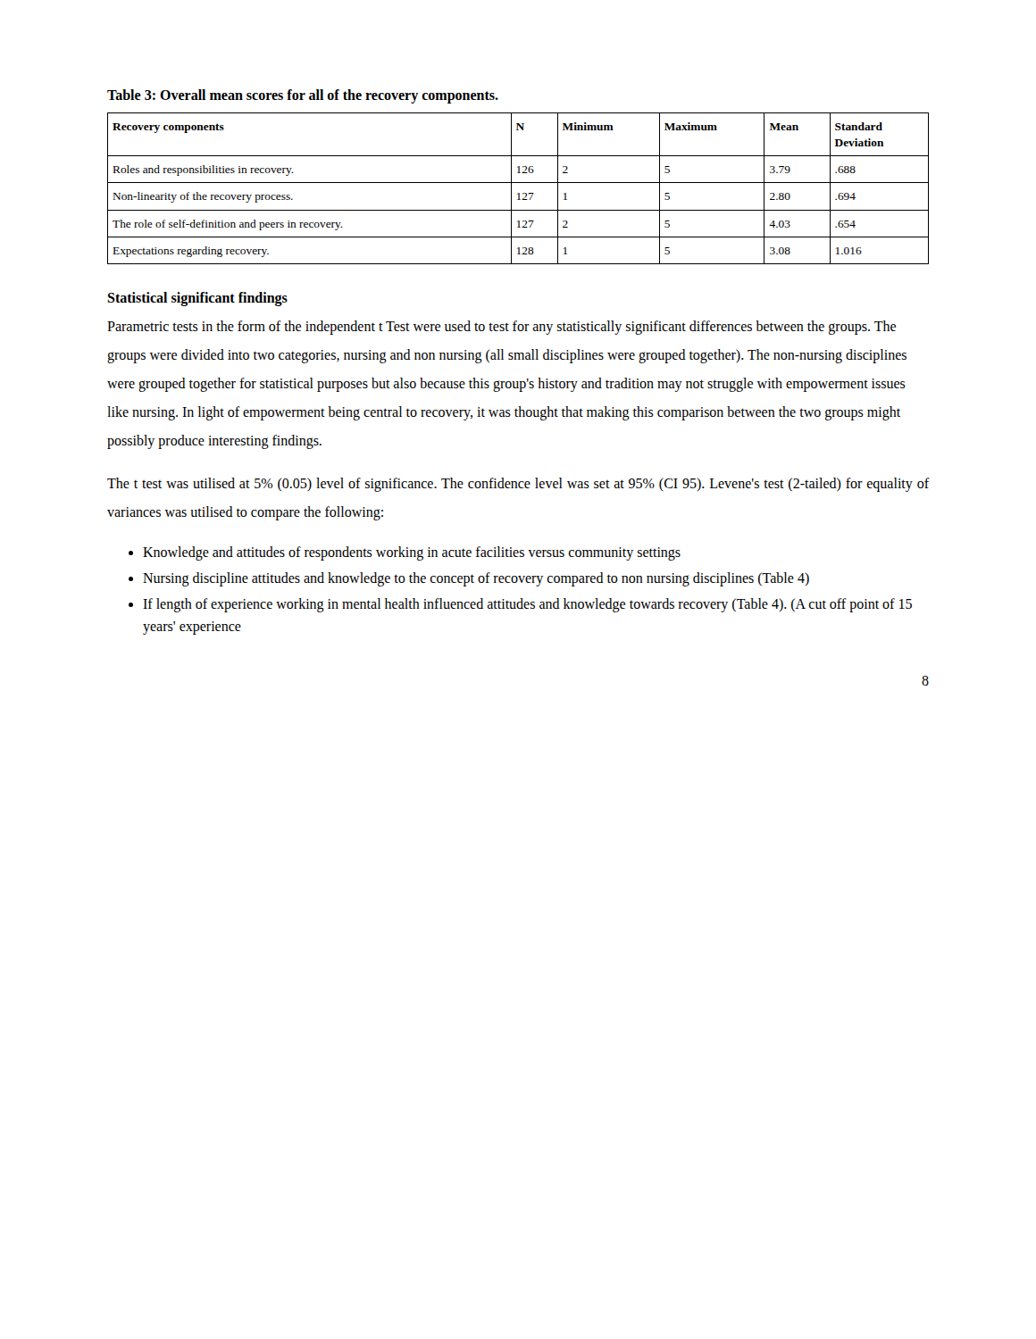Table 3: Overall mean scores for all of the recovery components.
| Recovery components | N | Minimum | Maximum | Mean | Standard Deviation |
| --- | --- | --- | --- | --- | --- |
| Roles and responsibilities in recovery. | 126 | 2 | 5 | 3.79 | .688 |
| Non-linearity of the recovery process. | 127 | 1 | 5 | 2.80 | .694 |
| The role of self-definition and peers in recovery. | 127 | 2 | 5 | 4.03 | .654 |
| Expectations regarding recovery. | 128 | 1 | 5 | 3.08 | 1.016 |
Statistical significant findings
Parametric tests in the form of the independent t Test were used to test for any statistically significant differences between the groups. The groups were divided into two categories, nursing and non nursing (all small disciplines were grouped together). The non-nursing disciplines were grouped together for statistical purposes but also because this group's history and tradition may not struggle with empowerment issues like nursing. In light of empowerment being central to recovery, it was thought that making this comparison between the two groups might possibly produce interesting findings.
The t test was utilised at 5% (0.05) level of significance. The confidence level was set at 95% (CI 95). Levene's test (2-tailed) for equality of variances was utilised to compare the following:
Knowledge and attitudes of respondents working in acute facilities versus community settings
Nursing discipline attitudes and knowledge to the concept of recovery compared to non nursing disciplines (Table 4)
If length of experience working in mental health influenced attitudes and knowledge towards recovery (Table 4). (A cut off point of 15 years' experience
8